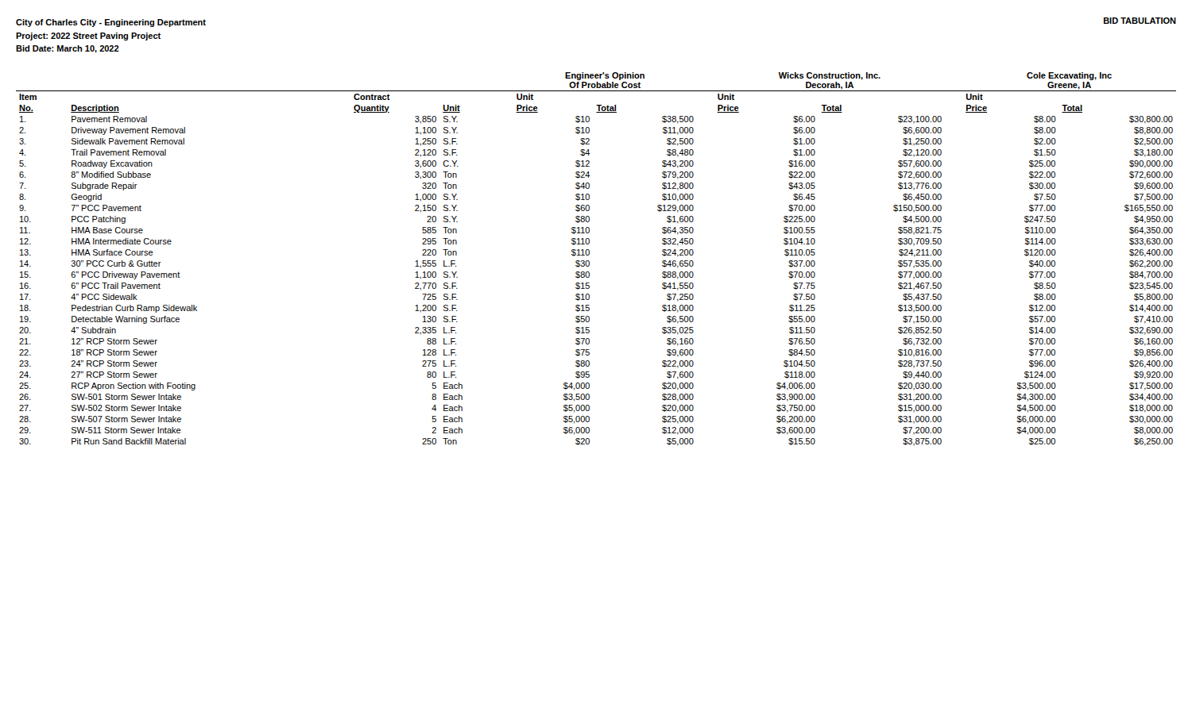City of Charles City - Engineering Department
Project: 2022 Street Paving Project
Bid Date: March 10, 2022
BID TABULATION
| | | | Engineer's Opinion Of Probable Cost | | Wicks Construction, Inc. Decorah, IA | | Cole Excavating, Inc Greene, IA |
| --- | --- | --- | --- | --- | --- | --- | --- |
| Item | | Contract | | Unit | | Unit | | Unit |
| No. | Description | Quantity | Unit | | Price | Total | | Price | Total | | Price | Total |
| 1. | Pavement Removal | 3,850 | S.Y. | | $10 | $38,500 | | $6.00 | $23,100.00 | | $8.00 | $30,800.00 |
| 2. | Driveway Pavement Removal | 1,100 | S.Y. | | $10 | $11,000 | | $6.00 | $6,600.00 | | $8.00 | $8,800.00 |
| 3. | Sidewalk Pavement Removal | 1,250 | S.F. | | $2 | $2,500 | | $1.00 | $1,250.00 | | $2.00 | $2,500.00 |
| 4. | Trail Pavement Removal | 2,120 | S.F. | | $4 | $8,480 | | $1.00 | $2,120.00 | | $1.50 | $3,180.00 |
| 5. | Roadway Excavation | 3,600 | C.Y. | | $12 | $43,200 | | $16.00 | $57,600.00 | | $25.00 | $90,000.00 |
| 6. | 8” Modified Subbase | 3,300 | Ton | | $24 | $79,200 | | $22.00 | $72,600.00 | | $22.00 | $72,600.00 |
| 7. | Subgrade Repair | 320 | Ton | | $40 | $12,800 | | $43.05 | $13,776.00 | | $30.00 | $9,600.00 |
| 8. | Geogrid | 1,000 | S.Y. | | $10 | $10,000 | | $6.45 | $6,450.00 | | $7.50 | $7,500.00 |
| 9. | 7” PCC Pavement | 2,150 | S.Y. | | $60 | $129,000 | | $70.00 | $150,500.00 | | $77.00 | $165,550.00 |
| 10. | PCC Patching | 20 | S.Y. | | $80 | $1,600 | | $225.00 | $4,500.00 | | $247.50 | $4,950.00 |
| 11. | HMA Base Course | 585 | Ton | | $110 | $64,350 | | $100.55 | $58,821.75 | | $110.00 | $64,350.00 |
| 12. | HMA Intermediate Course | 295 | Ton | | $110 | $32,450 | | $104.10 | $30,709.50 | | $114.00 | $33,630.00 |
| 13. | HMA Surface Course | 220 | Ton | | $110 | $24,200 | | $110.05 | $24,211.00 | | $120.00 | $26,400.00 |
| 14. | 30” PCC Curb & Gutter | 1,555 | L.F. | | $30 | $46,650 | | $37.00 | $57,535.00 | | $40.00 | $62,200.00 |
| 15. | 6” PCC Driveway Pavement | 1,100 | S.Y. | | $80 | $88,000 | | $70.00 | $77,000.00 | | $77.00 | $84,700.00 |
| 16. | 6” PCC Trail Pavement | 2,770 | S.F. | | $15 | $41,550 | | $7.75 | $21,467.50 | | $8.50 | $23,545.00 |
| 17. | 4” PCC Sidewalk | 725 | S.F. | | $10 | $7,250 | | $7.50 | $5,437.50 | | $8.00 | $5,800.00 |
| 18. | Pedestrian Curb Ramp Sidewalk | 1,200 | S.F. | | $15 | $18,000 | | $11.25 | $13,500.00 | | $12.00 | $14,400.00 |
| 19. | Detectable Warning Surface | 130 | S.F. | | $50 | $6,500 | | $55.00 | $7,150.00 | | $57.00 | $7,410.00 |
| 20. | 4” Subdrain | 2,335 | L.F. | | $15 | $35,025 | | $11.50 | $26,852.50 | | $14.00 | $32,690.00 |
| 21. | 12” RCP Storm Sewer | 88 | L.F. | | $70 | $6,160 | | $76.50 | $6,732.00 | | $70.00 | $6,160.00 |
| 22. | 18” RCP Storm Sewer | 128 | L.F. | | $75 | $9,600 | | $84.50 | $10,816.00 | | $77.00 | $9,856.00 |
| 23. | 24” RCP Storm Sewer | 275 | L.F. | | $80 | $22,000 | | $104.50 | $28,737.50 | | $96.00 | $26,400.00 |
| 24. | 27” RCP Storm Sewer | 80 | L.F. | | $95 | $7,600 | | $118.00 | $9,440.00 | | $124.00 | $9,920.00 |
| 25. | RCP Apron Section with Footing | 5 | Each | | $4,000 | $20,000 | | $4,006.00 | $20,030.00 | | $3,500.00 | $17,500.00 |
| 26. | SW-501 Storm Sewer Intake | 8 | Each | | $3,500 | $28,000 | | $3,900.00 | $31,200.00 | | $4,300.00 | $34,400.00 |
| 27. | SW-502 Storm Sewer Intake | 4 | Each | | $5,000 | $20,000 | | $3,750.00 | $15,000.00 | | $4,500.00 | $18,000.00 |
| 28. | SW-507 Storm Sewer Intake | 5 | Each | | $5,000 | $25,000 | | $6,200.00 | $31,000.00 | | $6,000.00 | $30,000.00 |
| 29. | SW-511 Storm Sewer Intake | 2 | Each | | $6,000 | $12,000 | | $3,600.00 | $7,200.00 | | $4,000.00 | $8,000.00 |
| 30. | Pit Run Sand Backfill Material | 250 | Ton | | $20 | $5,000 | | $15.50 | $3,875.00 | | $25.00 | $6,250.00 |